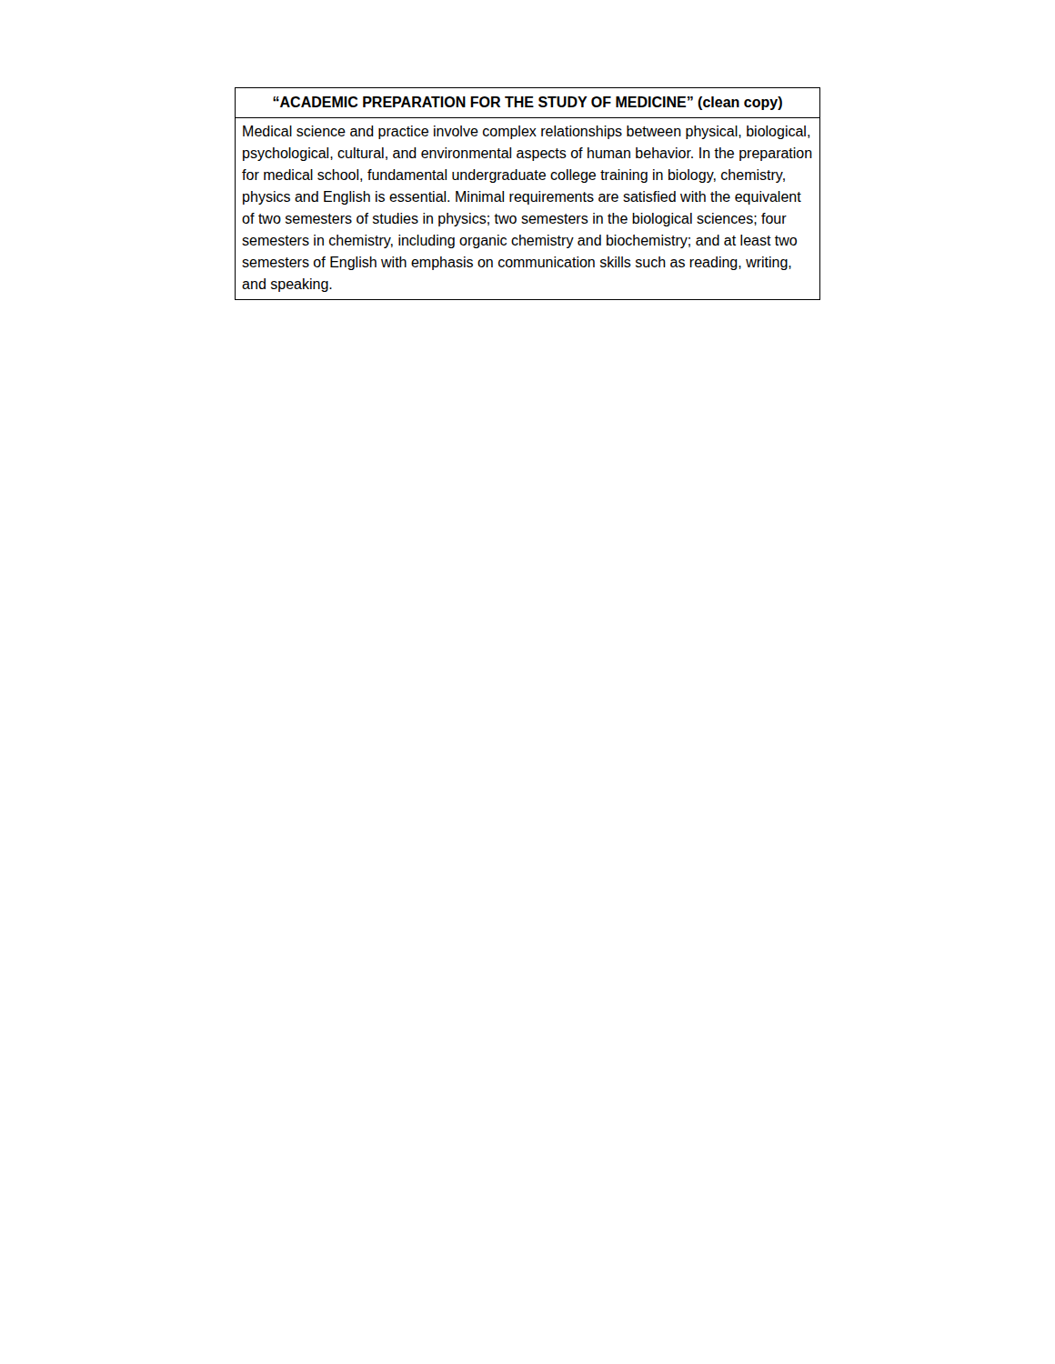| “ACADEMIC PREPARATION FOR THE STUDY OF MEDICINE” (clean copy) |
| Medical science and practice involve complex relationships between physical, biological, psychological, cultural, and environmental aspects of human behavior. In the preparation for medical school, fundamental undergraduate college training in biology, chemistry, physics and English is essential. Minimal requirements are satisfied with the equivalent of two semesters of studies in physics; two semesters in the biological sciences; four semesters in chemistry, including organic chemistry and biochemistry; and at least two semesters of English with emphasis on communication skills such as reading, writing, and speaking. |